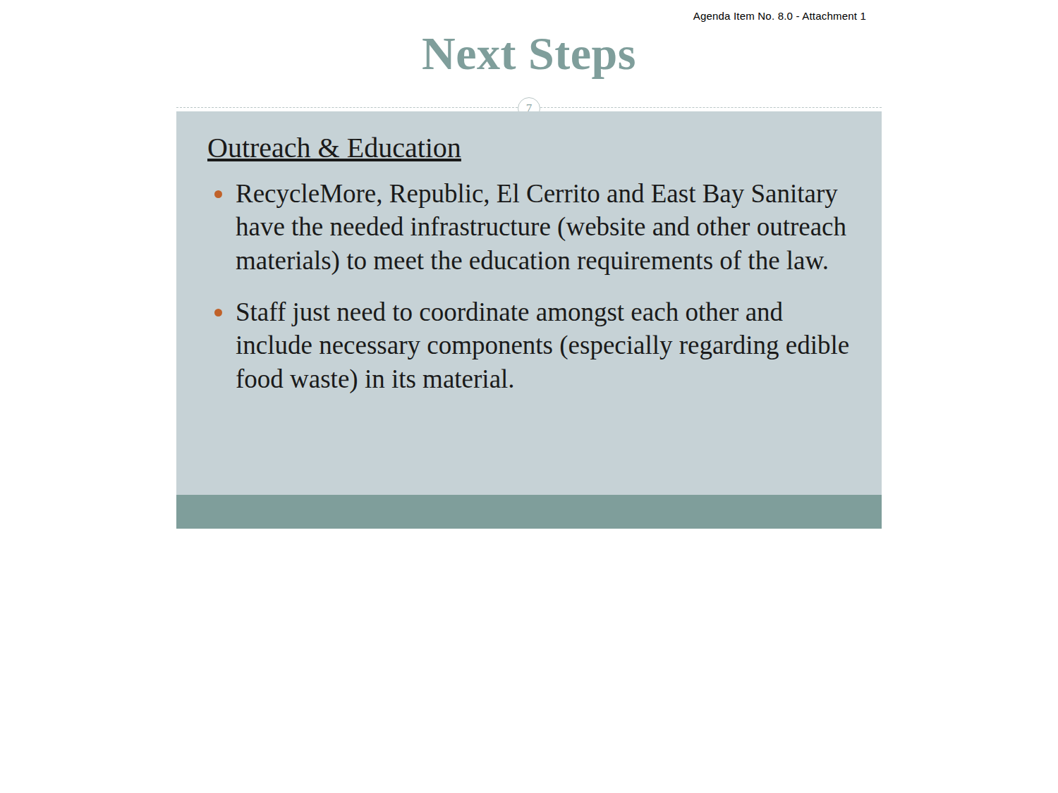Agenda Item No. 8.0 - Attachment 1
Next Steps
7
Outreach & Education
RecycleMore, Republic, El Cerrito and East Bay Sanitary have the needed infrastructure (website and other outreach materials) to meet the education requirements of the law.
Staff just need to coordinate amongst each other and include necessary components (especially regarding edible food waste) in its material.